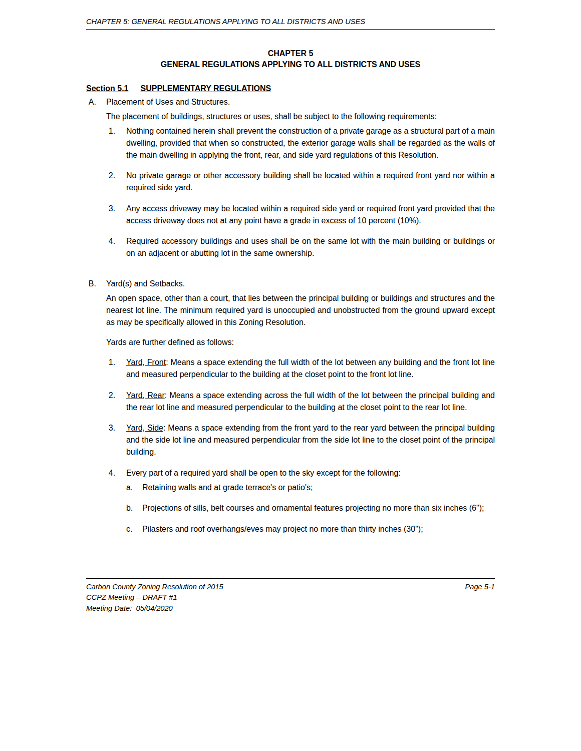CHAPTER 5: GENERAL REGULATIONS APPLYING TO ALL DISTRICTS AND USES
CHAPTER 5
GENERAL REGULATIONS APPLYING TO ALL DISTRICTS AND USES
Section 5.1 SUPPLEMENTARY REGULATIONS
A.
Placement of Uses and Structures.
The placement of buildings, structures or uses, shall be subject to the following requirements:
1.
Nothing contained herein shall prevent the construction of a private garage as a structural part of a main dwelling, provided that when so constructed, the exterior garage walls shall be regarded as the walls of the main dwelling in applying the front, rear, and side yard regulations of this Resolution.
2.
No private garage or other accessory building shall be located within a required front yard nor within a required side yard.
3.
Any access driveway may be located within a required side yard or required front yard provided that the access driveway does not at any point have a grade in excess of 10 percent (10%).
4.
Required accessory buildings and uses shall be on the same lot with the main building or buildings or on an adjacent or abutting lot in the same ownership.
B.
Yard(s) and Setbacks.
An open space, other than a court, that lies between the principal building or buildings and structures and the nearest lot line. The minimum required yard is unoccupied and unobstructed from the ground upward except as may be specifically allowed in this Zoning Resolution.
Yards are further defined as follows:
1.
Yard, Front: Means a space extending the full width of the lot between any building and the front lot line and measured perpendicular to the building at the closet point to the front lot line.
2.
Yard, Rear: Means a space extending across the full width of the lot between the principal building and the rear lot line and measured perpendicular to the building at the closet point to the rear lot line.
3.
Yard, Side: Means a space extending from the front yard to the rear yard between the principal building and the side lot line and measured perpendicular from the side lot line to the closet point of the principal building.
4.
Every part of a required yard shall be open to the sky except for the following:
a.
Retaining walls and at grade terrace's or patio's;
b.
Projections of sills, belt courses and ornamental features projecting no more than six inches (6");
c.
Pilasters and roof overhangs/eves may project no more than thirty inches (30");
Carbon County Zoning Resolution of 2015
CCPZ Meeting – DRAFT #1
Meeting Date: 05/04/2020
Page 5-1